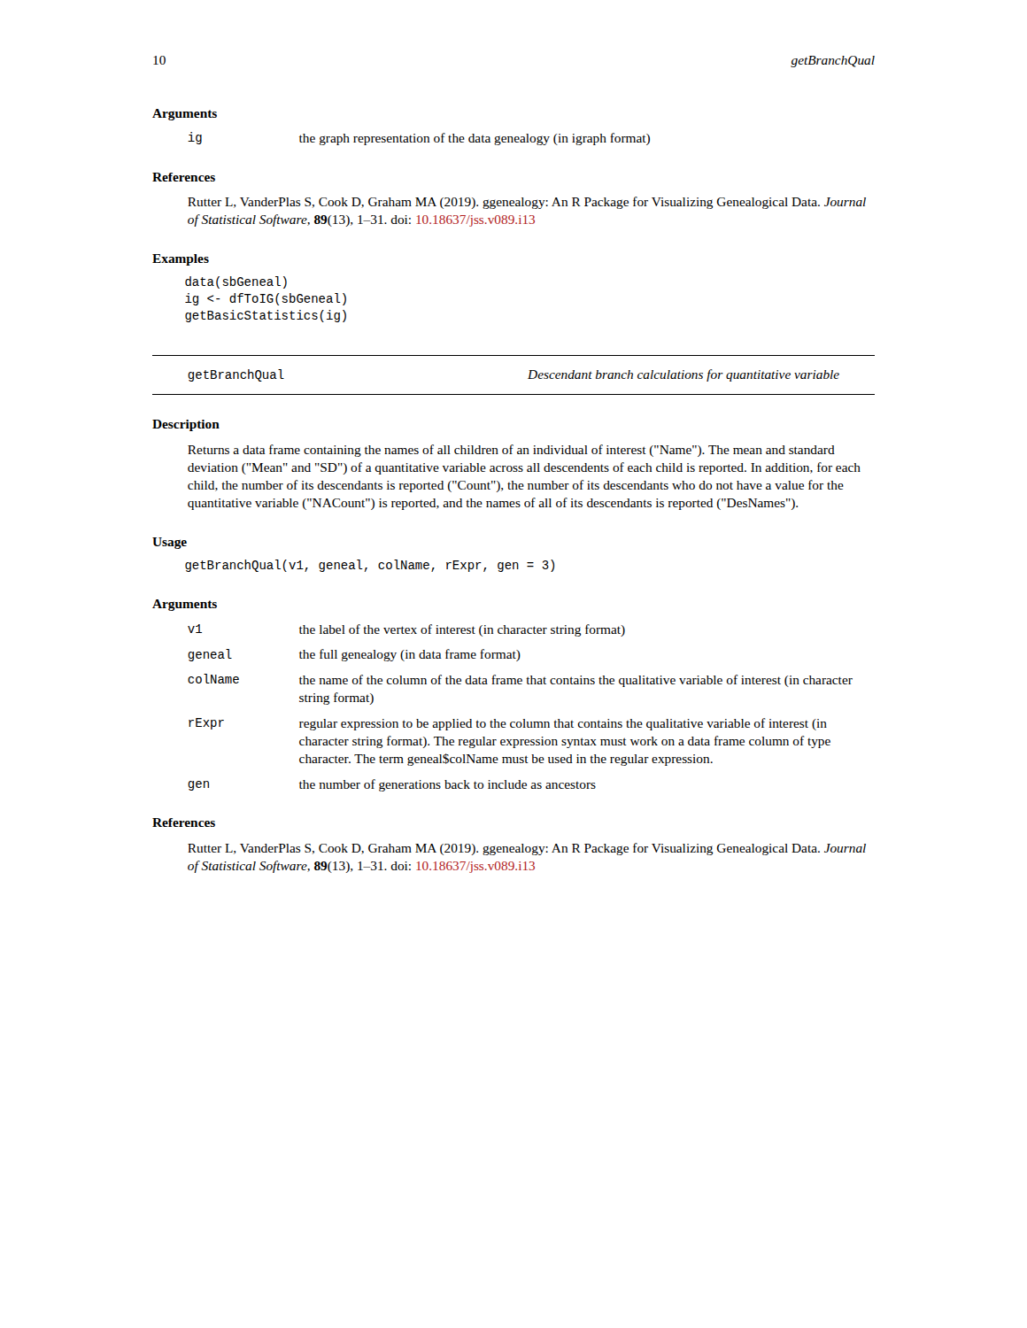10 getBranchQual
Arguments
ig
the graph representation of the data genealogy (in igraph format)
References
Rutter L, VanderPlas S, Cook D, Graham MA (2019). ggenealogy: An R Package for Visualizing Genealogical Data. Journal of Statistical Software, 89(13), 1–31. doi: 10.18637/jss.v089.i13
Examples
data(sbGeneal)
ig <- dfToIG(sbGeneal)
getBasicStatistics(ig)
getBranchQual Descendant branch calculations for quantitative variable
Description
Returns a data frame containing the names of all children of an individual of interest ("Name"). The mean and standard deviation ("Mean" and "SD") of a quantitative variable across all descendents of each child is reported. In addition, for each child, the number of its descendants is reported ("Count"), the number of its descendants who do not have a value for the quantitative variable ("NACount") is reported, and the names of all of its descendants is reported ("DesNames").
Usage
getBranchQual(v1, geneal, colName, rExpr, gen = 3)
Arguments
v1
the label of the vertex of interest (in character string format)
geneal
the full genealogy (in data frame format)
colName
the name of the column of the data frame that contains the qualitative variable of interest (in character string format)
rExpr
regular expression to be applied to the column that contains the qualitative variable of interest (in character string format). The regular expression syntax must work on a data frame column of type character. The term geneal$colName must be used in the regular expression.
gen
the number of generations back to include as ancestors
References
Rutter L, VanderPlas S, Cook D, Graham MA (2019). ggenealogy: An R Package for Visualizing Genealogical Data. Journal of Statistical Software, 89(13), 1–31. doi: 10.18637/jss.v089.i13